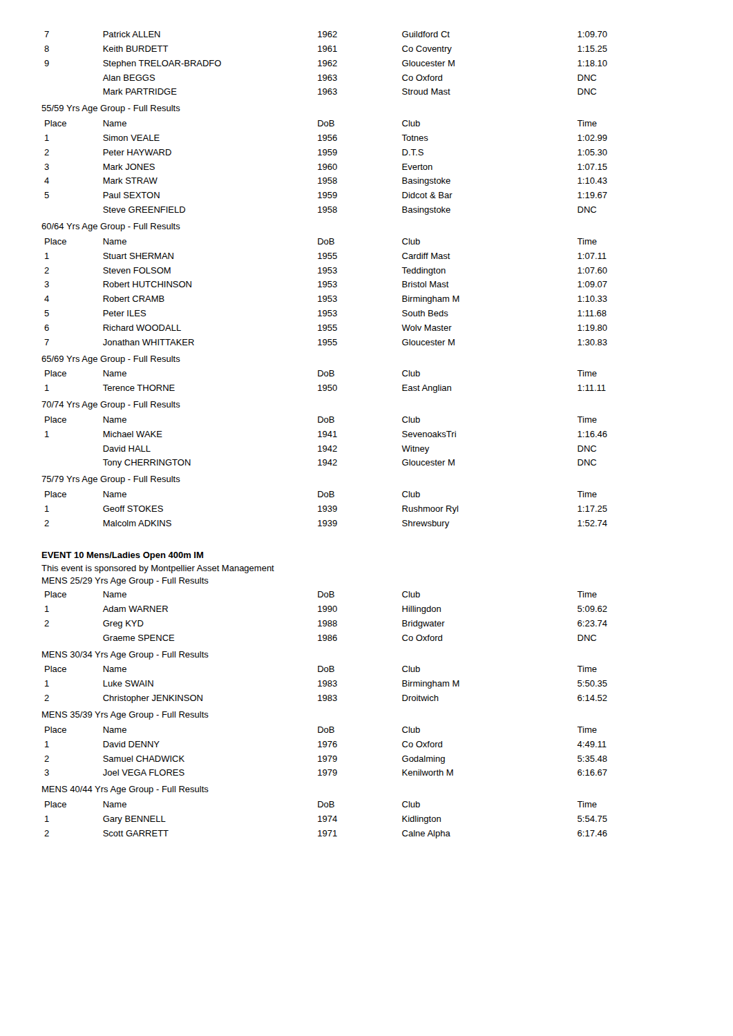| 7 | Patrick ALLEN | 1962 | Guildford Ct | 1:09.70 |
| 8 | Keith BURDETT | 1961 | Co Coventry | 1:15.25 |
| 9 | Stephen TRELOAR-BRADFO | 1962 | Gloucester M | 1:18.10 |
| | Alan BEGGS | 1963 | Co Oxford | DNC |
| | Mark PARTRIDGE | 1963 | Stroud Mast | DNC |
55/59 Yrs Age Group - Full Results
| Place | Name | DoB | Club | Time |
| 1 | Simon VEALE | 1956 | Totnes | 1:02.99 |
| 2 | Peter HAYWARD | 1959 | D.T.S | 1:05.30 |
| 3 | Mark JONES | 1960 | Everton | 1:07.15 |
| 4 | Mark STRAW | 1958 | Basingstoke | 1:10.43 |
| 5 | Paul SEXTON | 1959 | Didcot & Bar | 1:19.67 |
| | Steve GREENFIELD | 1958 | Basingstoke | DNC |
60/64 Yrs Age Group - Full Results
| Place | Name | DoB | Club | Time |
| 1 | Stuart SHERMAN | 1955 | Cardiff Mast | 1:07.11 |
| 2 | Steven FOLSOM | 1953 | Teddington | 1:07.60 |
| 3 | Robert HUTCHINSON | 1953 | Bristol Mast | 1:09.07 |
| 4 | Robert CRAMB | 1953 | Birmingham M | 1:10.33 |
| 5 | Peter ILES | 1953 | South Beds | 1:11.68 |
| 6 | Richard WOODALL | 1955 | Wolv Master | 1:19.80 |
| 7 | Jonathan WHITTAKER | 1955 | Gloucester M | 1:30.83 |
65/69 Yrs Age Group - Full Results
| Place | Name | DoB | Club | Time |
| 1 | Terence THORNE | 1950 | East Anglian | 1:11.11 |
70/74 Yrs Age Group - Full Results
| Place | Name | DoB | Club | Time |
| 1 | Michael WAKE | 1941 | SevenoaksTri | 1:16.46 |
| | David HALL | 1942 | Witney | DNC |
| | Tony CHERRINGTON | 1942 | Gloucester M | DNC |
75/79 Yrs Age Group - Full Results
| Place | Name | DoB | Club | Time |
| 1 | Geoff STOKES | 1939 | Rushmoor Ryl | 1:17.25 |
| 2 | Malcolm ADKINS | 1939 | Shrewsbury | 1:52.74 |
EVENT 10 Mens/Ladies Open 400m IM
This event is sponsored by Montpellier Asset Management
MENS 25/29 Yrs Age Group - Full Results
| Place | Name | DoB | Club | Time |
| 1 | Adam WARNER | 1990 | Hillingdon | 5:09.62 |
| 2 | Greg KYD | 1988 | Bridgwater | 6:23.74 |
| | Graeme SPENCE | 1986 | Co Oxford | DNC |
MENS 30/34 Yrs Age Group - Full Results
| Place | Name | DoB | Club | Time |
| 1 | Luke SWAIN | 1983 | Birmingham M | 5:50.35 |
| 2 | Christopher JENKINSON | 1983 | Droitwich | 6:14.52 |
MENS 35/39 Yrs Age Group - Full Results
| Place | Name | DoB | Club | Time |
| 1 | David DENNY | 1976 | Co Oxford | 4:49.11 |
| 2 | Samuel CHADWICK | 1979 | Godalming | 5:35.48 |
| 3 | Joel VEGA FLORES | 1979 | Kenilworth M | 6:16.67 |
MENS 40/44 Yrs Age Group - Full Results
| Place | Name | DoB | Club | Time |
| 1 | Gary BENNELL | 1974 | Kidlington | 5:54.75 |
| 2 | Scott GARRETT | 1971 | Calne Alpha | 6:17.46 |